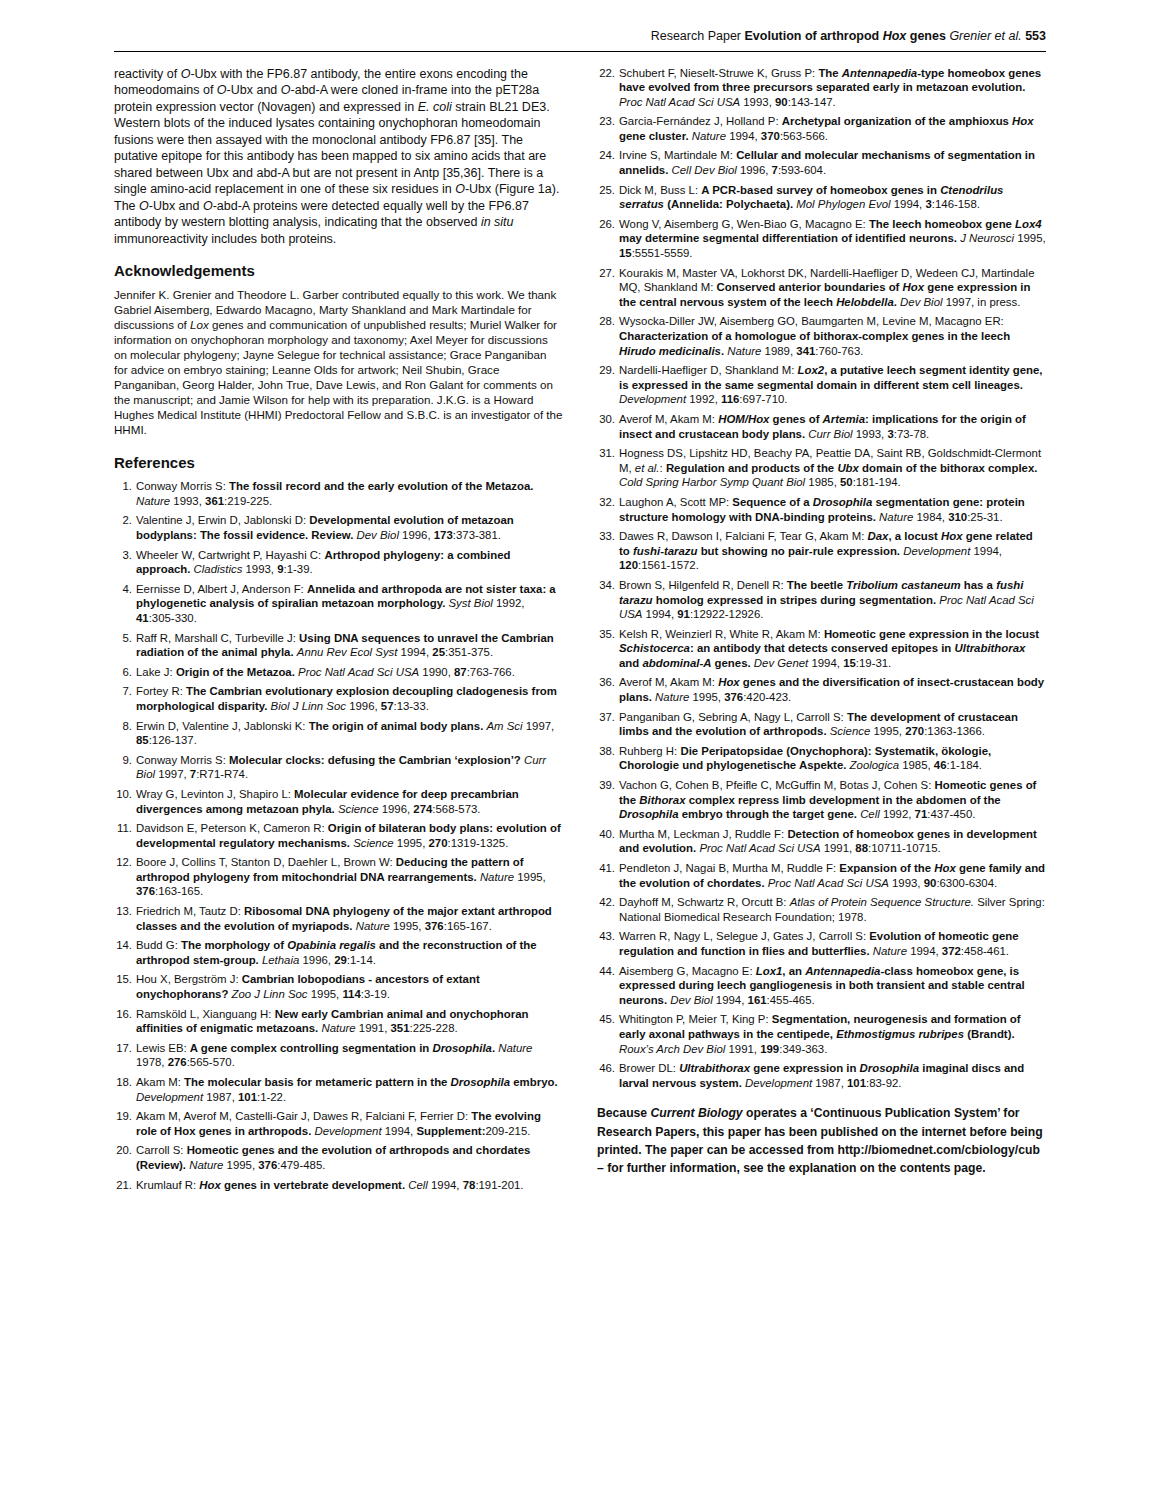Research Paper Evolution of arthropod Hox genes Grenier et al. 553
reactivity of O-Ubx with the FP6.87 antibody, the entire exons encoding the homeodomains of O-Ubx and O-abd-A were cloned in-frame into the pET28a protein expression vector (Novagen) and expressed in E. coli strain BL21 DE3. Western blots of the induced lysates containing onychophoran homeodomain fusions were then assayed with the monoclonal antibody FP6.87 [35]. The putative epitope for this antibody has been mapped to six amino acids that are shared between Ubx and abd-A but are not present in Antp [35,36]. There is a single amino-acid replacement in one of these six residues in O-Ubx (Figure 1a). The O-Ubx and O-abd-A proteins were detected equally well by the FP6.87 antibody by western blotting analysis, indicating that the observed in situ immunoreactivity includes both proteins.
Acknowledgements
Jennifer K. Grenier and Theodore L. Garber contributed equally to this work. We thank Gabriel Aisemberg, Edwardo Macagno, Marty Shankland and Mark Martindale for discussions of Lox genes and communication of unpublished results; Muriel Walker for information on onychophoran morphology and taxonomy; Axel Meyer for discussions on molecular phylogeny; Jayne Selegue for technical assistance; Grace Panganiban for advice on embryo staining; Leanne Olds for artwork; Neil Shubin, Grace Panganiban, Georg Halder, John True, Dave Lewis, and Ron Galant for comments on the manuscript; and Jamie Wilson for help with its preparation. J.K.G. is a Howard Hughes Medical Institute (HHMI) Predoctoral Fellow and S.B.C. is an investigator of the HHMI.
References
Conway Morris S: The fossil record and the early evolution of the Metazoa. Nature 1993, 361:219-225.
Valentine J, Erwin D, Jablonski D: Developmental evolution of metazoan bodyplans: The fossil evidence. Review. Dev Biol 1996, 173:373-381.
Wheeler W, Cartwright P, Hayashi C: Arthropod phylogeny: a combined approach. Cladistics 1993, 9:1-39.
Eernisse D, Albert J, Anderson F: Annelida and arthropoda are not sister taxa: a phylogenetic analysis of spiralian metazoan morphology. Syst Biol 1992, 41:305-330.
Raff R, Marshall C, Turbeville J: Using DNA sequences to unravel the Cambrian radiation of the animal phyla. Annu Rev Ecol Syst 1994, 25:351-375.
Lake J: Origin of the Metazoa. Proc Natl Acad Sci USA 1990, 87:763-766.
Fortey R: The Cambrian evolutionary explosion decoupling cladogenesis from morphological disparity. Biol J Linn Soc 1996, 57:13-33.
Erwin D, Valentine J, Jablonski K: The origin of animal body plans. Am Sci 1997, 85:126-137.
Conway Morris S: Molecular clocks: defusing the Cambrian ‘explosion’? Curr Biol 1997, 7:R71-R74.
Wray G, Levinton J, Shapiro L: Molecular evidence for deep precambrian divergences among metazoan phyla. Science 1996, 274:568-573.
Davidson E, Peterson K, Cameron R: Origin of bilateran body plans: evolution of developmental regulatory mechanisms. Science 1995, 270:1319-1325.
Boore J, Collins T, Stanton D, Daehler L, Brown W: Deducing the pattern of arthropod phylogeny from mitochondrial DNA rearrangements. Nature 1995, 376:163-165.
Friedrich M, Tautz D: Ribosomal DNA phylogeny of the major extant arthropod classes and the evolution of myriapods. Nature 1995, 376:165-167.
Budd G: The morphology of Opabinia regalis and the reconstruction of the arthropod stem-group. Lethaia 1996, 29:1-14.
Hou X, Bergström J: Cambrian lobopodians - ancestors of extant onychophorans? Zoo J Linn Soc 1995, 114:3-19.
Ramsköld L, Xianguang H: New early Cambrian animal and onychophoran affinities of enigmatic metazoans. Nature 1991, 351:225-228.
Lewis EB: A gene complex controlling segmentation in Drosophila. Nature 1978, 276:565-570.
Akam M: The molecular basis for metameric pattern in the Drosophila embryo. Development 1987, 101:1-22.
Akam M, Averof M, Castelli-Gair J, Dawes R, Falciani F, Ferrier D: The evolving role of Hox genes in arthropods. Development 1994, Supplement: 209-215.
Carroll S: Homeotic genes and the evolution of arthropods and chordates (Review). Nature 1995, 376:479-485.
Krumlauf R: Hox genes in vertebrate development. Cell 1994, 78:191-201.
Schubert F, Nieselt-Struwe K, Gruss P: The Antennapedia-type homeobox genes have evolved from three precursors separated early in metazoan evolution. Proc Natl Acad Sci USA 1993, 90:143-147.
Garcia-Fernández J, Holland P: Archetypal organization of the amphioxus Hox gene cluster. Nature 1994, 370:563-566.
Irvine S, Martindale M: Cellular and molecular mechanisms of segmentation in annelids. Cell Dev Biol 1996, 7:593-604.
Dick M, Buss L: A PCR-based survey of homeobox genes in Ctenodrilus serratus (Annelida: Polychaeta). Mol Phylogen Evol 1994, 3:146-158.
Wong V, Aisemberg G, Wen-Biao G, Macagno E: The leech homeobox gene Lox4 may determine segmental differentiation of identified neurons. J Neurosci 1995, 15:5551-5559.
Kourakis M, Master VA, Lokhorst DK, Nardelli-Haefliger D, Wedeen CJ, Martindale MQ, Shankland M: Conserved anterior boundaries of Hox gene expression in the central nervous system of the leech Helobdella. Dev Biol 1997, in press.
Wysocka-Diller JW, Aisemberg GO, Baumgarten M, Levine M, Macagno ER: Characterization of a homologue of bithorax-complex genes in the leech Hirudo medicinalis. Nature 1989, 341:760-763.
Nardelli-Haefliger D, Shankland M: Lox2, a putative leech segment identity gene, is expressed in the same segmental domain in different stem cell lineages. Development 1992, 116:697-710.
Averof M, Akam M: HOM/Hox genes of Artemia: implications for the origin of insect and crustacean body plans. Curr Biol 1993, 3:73-78.
Hogness DS, Lipshitz HD, Beachy PA, Peattie DA, Saint RB, Goldschmidt-Clermont M, et al.: Regulation and products of the Ubx domain of the bithorax complex. Cold Spring Harbor Symp Quant Biol 1985, 50:181-194.
Laughon A, Scott MP: Sequence of a Drosophila segmentation gene: protein structure homology with DNA-binding proteins. Nature 1984, 310:25-31.
Dawes R, Dawson I, Falciani F, Tear G, Akam M: Dax, a locust Hox gene related to fushi-tarazu but showing no pair-rule expression. Development 1994, 120:1561-1572.
Brown S, Hilgenfeld R, Denell R: The beetle Tribolium castaneum has a fushi tarazu homolog expressed in stripes during segmentation. Proc Natl Acad Sci USA 1994, 91:12922-12926.
Kelsh R, Weinzierl R, White R, Akam M: Homeotic gene expression in the locust Schistocerca: an antibody that detects conserved epitopes in Ultrabithorax and abdominal-A genes. Dev Genet 1994, 15:19-31.
Averof M, Akam M: Hox genes and the diversification of insect-crustacean body plans. Nature 1995, 376:420-423.
Panganiban G, Sebring A, Nagy L, Carroll S: The development of crustacean limbs and the evolution of arthropods. Science 1995, 270:1363-1366.
Ruhberg H: Die Peripatopsidae (Onychophora): Systematik, ökologie, Chorologie und phylogenetische Aspekte. Zoologica 1985, 46:1-184.
Vachon G, Cohen B, Pfeifle C, McGuffin M, Botas J, Cohen S: Homeotic genes of the Bithorax complex repress limb development in the abdomen of the Drosophila embryo through the target gene. Cell 1992, 71:437-450.
Murtha M, Leckman J, Ruddle F: Detection of homeobox genes in development and evolution. Proc Natl Acad Sci USA 1991, 88:10711-10715.
Pendleton J, Nagai B, Murtha M, Ruddle F: Expansion of the Hox gene family and the evolution of chordates. Proc Natl Acad Sci USA 1993, 90:6300-6304.
Dayhoff M, Schwartz R, Orcutt B: Atlas of Protein Sequence Structure. Silver Spring: National Biomedical Research Foundation; 1978.
Warren R, Nagy L, Selegue J, Gates J, Carroll S: Evolution of homeotic gene regulation and function in flies and butterflies. Nature 1994, 372:458-461.
Aisemberg G, Macagno E: Lox1, an Antennapedia-class homeobox gene, is expressed during leech gangliogenesis in both transient and stable central neurons. Dev Biol 1994, 161:455-465.
Whitington P, Meier T, King P: Segmentation, neurogenesis and formation of early axonal pathways in the centipede, Ethmostigmus rubripes (Brandt). Roux’s Arch Dev Biol 1991, 199:349-363.
Brower DL: Ultrabithorax gene expression in Drosophila imaginal discs and larval nervous system. Development 1987, 101:83-92.
Because Current Biology operates a ‘Continuous Publication System’ for Research Papers, this paper has been published on the internet before being printed. The paper can be accessed from http://biomednet.com/cbiology/cub – for further information, see the explanation on the contents page.